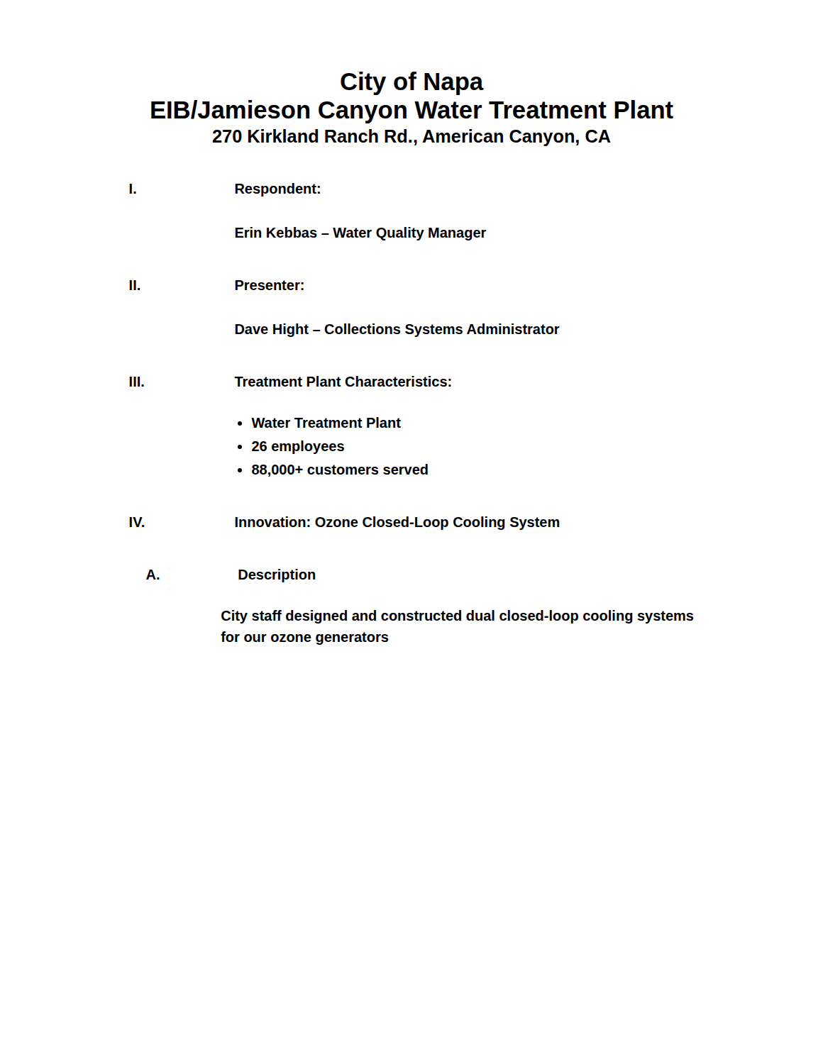City of Napa
EIB/Jamieson Canyon Water Treatment Plant 270 Kirkland Ranch Rd., American Canyon, CA
I. Respondent:
Erin Kebbas – Water Quality Manager
II. Presenter:
Dave Hight – Collections Systems Administrator
III. Treatment Plant Characteristics:
Water Treatment Plant
26 employees
88,000+ customers served
IV. Innovation: Ozone Closed-Loop Cooling System
A. Description
City staff designed and constructed dual closed-loop cooling systems for our ozone generators